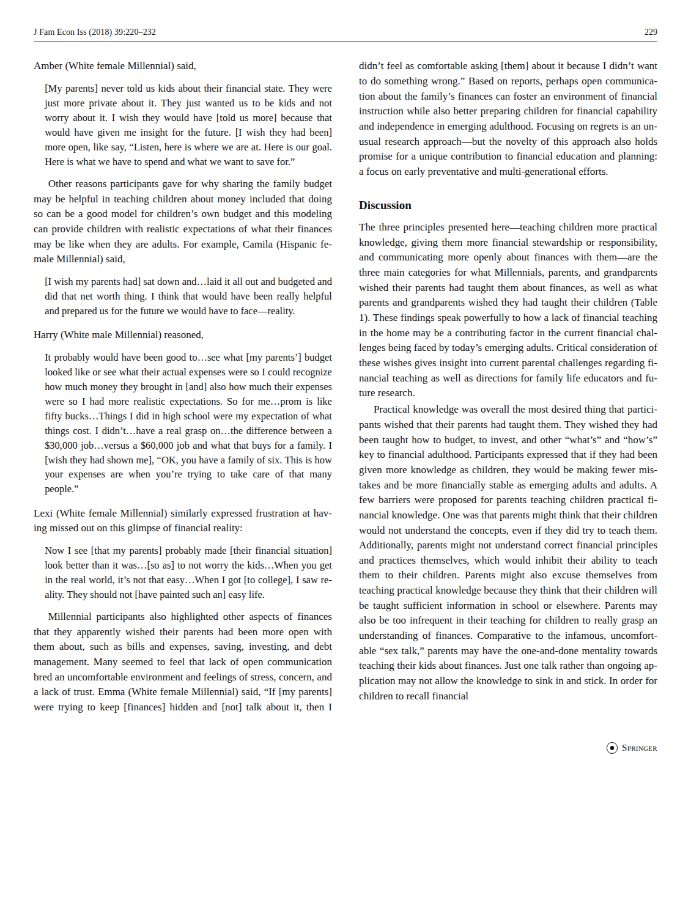J Fam Econ Iss (2018) 39:220–232 229
Amber (White female Millennial) said,
[My parents] never told us kids about their financial state. They were just more private about it. They just wanted us to be kids and not worry about it. I wish they would have [told us more] because that would have given me insight for the future. [I wish they had been] more open, like say, “Listen, here is where we are at. Here is our goal. Here is what we have to spend and what we want to save for.”
Other reasons participants gave for why sharing the family budget may be helpful in teaching children about money included that doing so can be a good model for children’s own budget and this modeling can provide children with realistic expectations of what their finances may be like when they are adults. For example, Camila (Hispanic female Millennial) said,
[I wish my parents had] sat down and…laid it all out and budgeted and did that net worth thing. I think that would have been really helpful and prepared us for the future we would have to face—reality.
Harry (White male Millennial) reasoned,
It probably would have been good to…see what [my parents’] budget looked like or see what their actual expenses were so I could recognize how much money they brought in [and] also how much their expenses were so I had more realistic expectations. So for me…prom is like fifty bucks…Things I did in high school were my expectation of what things cost. I didn’t…have a real grasp on…the difference between a $30,000 job…versus a $60,000 job and what that buys for a family. I [wish they had shown me], “OK, you have a family of six. This is how your expenses are when you’re trying to take care of that many people.”
Lexi (White female Millennial) similarly expressed frustration at having missed out on this glimpse of financial reality:
Now I see [that my parents] probably made [their financial situation] look better than it was…[so as] to not worry the kids…When you get in the real world, it’s not that easy…When I got [to college], I saw reality. They should not [have painted such an] easy life.
Millennial participants also highlighted other aspects of finances that they apparently wished their parents had been more open with them about, such as bills and expenses, saving, investing, and debt management. Many seemed to feel that lack of open communication bred an uncomfortable environment and feelings of stress, concern, and a lack of trust. Emma (White female Millennial) said, “If [my parents] were trying to keep [finances] hidden and [not] talk about it, then I didn’t feel as comfortable asking [them] about it because I didn’t want to do something wrong.” Based on reports, perhaps open communication about the family’s finances can foster an environment of financial instruction while also better preparing children for financial capability and independence in emerging adulthood. Focusing on regrets is an unusual research approach—but the novelty of this approach also holds promise for a unique contribution to financial education and planning: a focus on early preventative and multi-generational efforts.
Discussion
The three principles presented here—teaching children more practical knowledge, giving them more financial stewardship or responsibility, and communicating more openly about finances with them—are the three main categories for what Millennials, parents, and grandparents wished their parents had taught them about finances, as well as what parents and grandparents wished they had taught their children (Table 1). These findings speak powerfully to how a lack of financial teaching in the home may be a contributing factor in the current financial challenges being faced by today’s emerging adults. Critical consideration of these wishes gives insight into current parental challenges regarding financial teaching as well as directions for family life educators and future research.
Practical knowledge was overall the most desired thing that participants wished that their parents had taught them. They wished they had been taught how to budget, to invest, and other “what’s” and “how’s” key to financial adulthood. Participants expressed that if they had been given more knowledge as children, they would be making fewer mistakes and be more financially stable as emerging adults and adults. A few barriers were proposed for parents teaching children practical financial knowledge. One was that parents might think that their children would not understand the concepts, even if they did try to teach them. Additionally, parents might not understand correct financial principles and practices themselves, which would inhibit their ability to teach them to their children. Parents might also excuse themselves from teaching practical knowledge because they think that their children will be taught sufficient information in school or elsewhere. Parents may also be too infrequent in their teaching for children to really grasp an understanding of finances. Comparative to the infamous, uncomfortable “sex talk,” parents may have the one-and-done mentality towards teaching their kids about finances. Just one talk rather than ongoing application may not allow the knowledge to sink in and stick. In order for children to recall financial
Springer